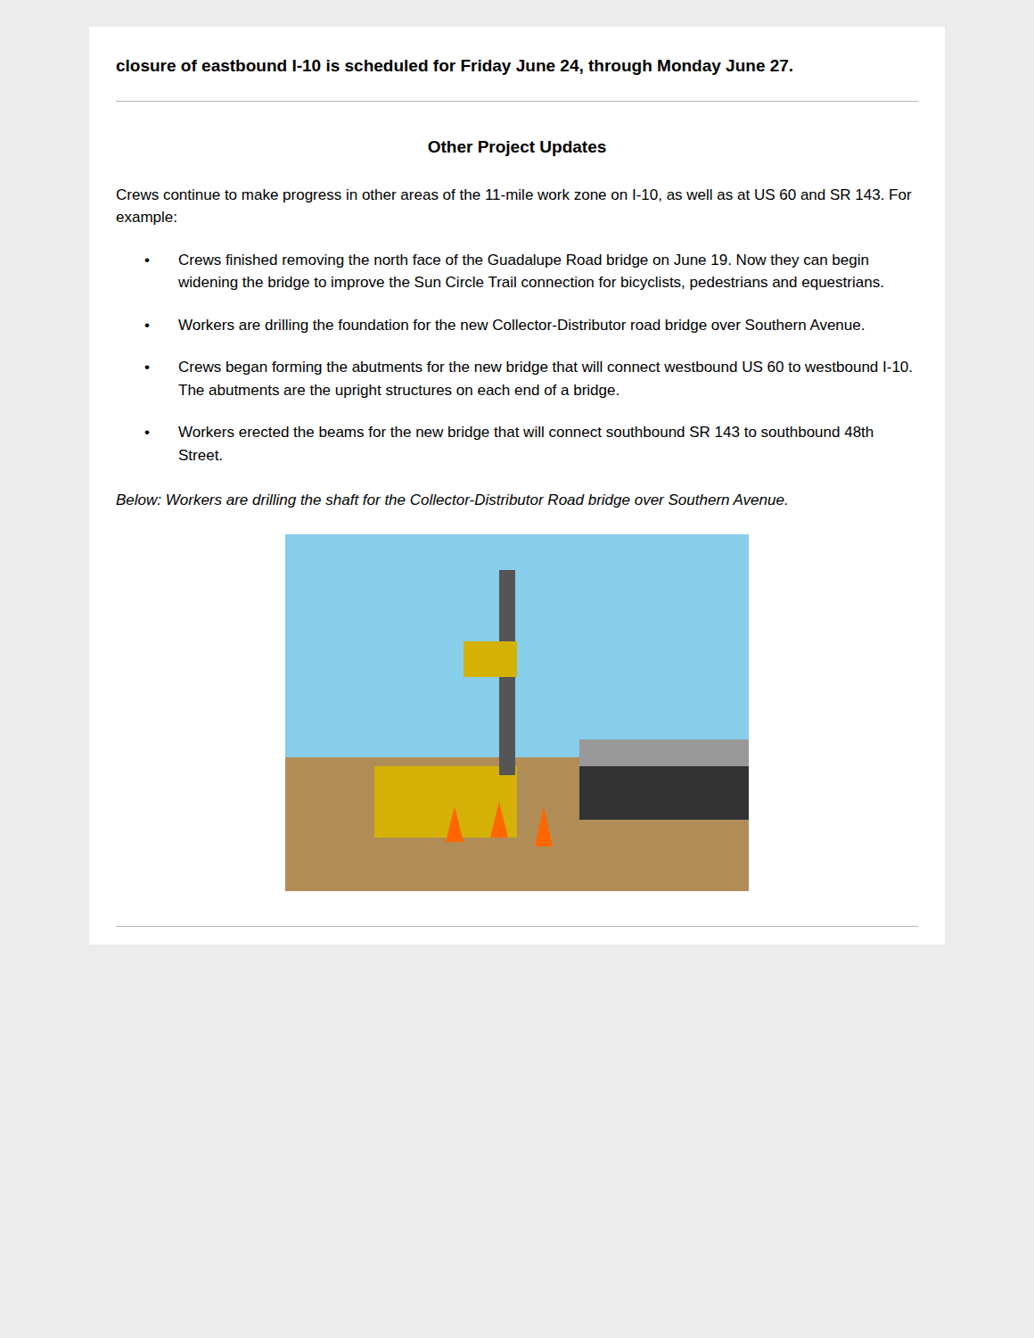closure of eastbound I-10 is scheduled for Friday June 24, through Monday June 27.
Other Project Updates
Crews continue to make progress in other areas of the 11-mile work zone on I-10, as well as at US 60 and SR 143. For example:
Crews finished removing the north face of the Guadalupe Road bridge on June 19. Now they can begin widening the bridge to improve the Sun Circle Trail connection for bicyclists, pedestrians and equestrians.
Workers are drilling the foundation for the new Collector-Distributor road bridge over Southern Avenue.
Crews began forming the abutments for the new bridge that will connect westbound US 60 to westbound I-10. The abutments are the upright structures on each end of a bridge.
Workers erected the beams for the new bridge that will connect southbound SR 143 to southbound 48th Street.
Below: Workers are drilling the shaft for the Collector-Distributor Road bridge over Southern Avenue.